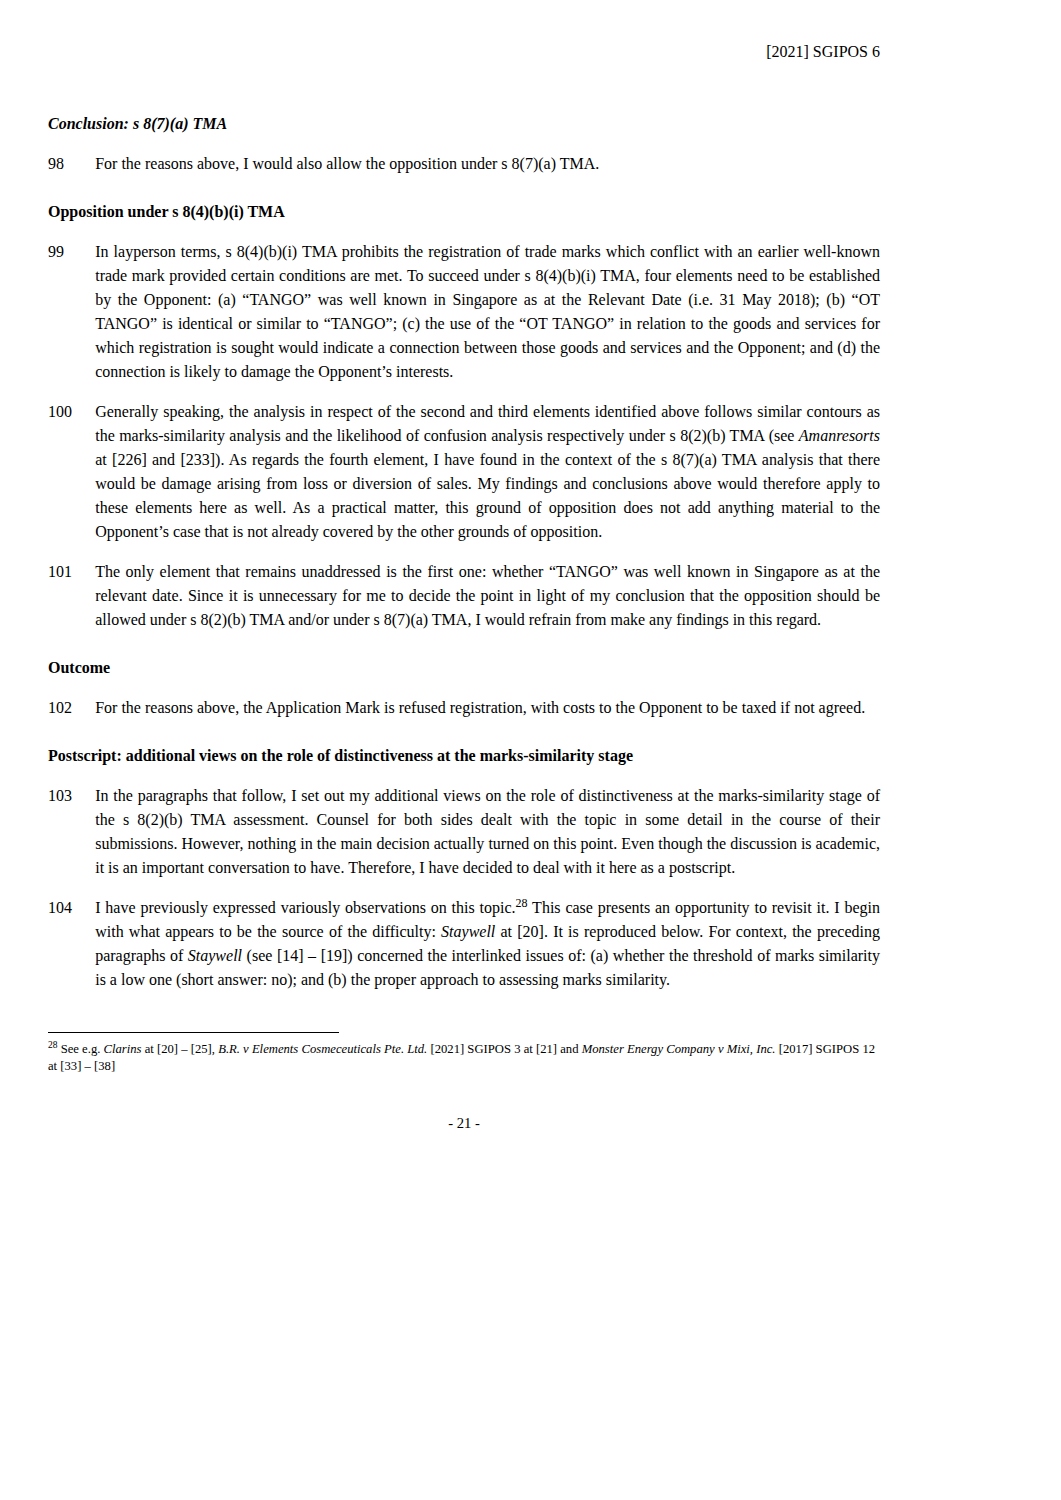[2021] SGIPOS 6
Conclusion: s 8(7)(a) TMA
98
For the reasons above, I would also allow the opposition under s 8(7)(a) TMA.
Opposition under s 8(4)(b)(i) TMA
99
In layperson terms, s 8(4)(b)(i) TMA prohibits the registration of trade marks which conflict with an earlier well-known trade mark provided certain conditions are met. To succeed under s 8(4)(b)(i) TMA, four elements need to be established by the Opponent: (a) “TANGO” was well known in Singapore as at the Relevant Date (i.e. 31 May 2018); (b) “OT TANGO” is identical or similar to “TANGO”; (c) the use of the “OT TANGO” in relation to the goods and services for which registration is sought would indicate a connection between those goods and services and the Opponent; and (d) the connection is likely to damage the Opponent’s interests.
100
Generally speaking, the analysis in respect of the second and third elements identified above follows similar contours as the marks-similarity analysis and the likelihood of confusion analysis respectively under s 8(2)(b) TMA (see Amanresorts at [226] and [233]). As regards the fourth element, I have found in the context of the s 8(7)(a) TMA analysis that there would be damage arising from loss or diversion of sales. My findings and conclusions above would therefore apply to these elements here as well. As a practical matter, this ground of opposition does not add anything material to the Opponent’s case that is not already covered by the other grounds of opposition.
101
The only element that remains unaddressed is the first one: whether “TANGO” was well known in Singapore as at the relevant date. Since it is unnecessary for me to decide the point in light of my conclusion that the opposition should be allowed under s 8(2)(b) TMA and/or under s 8(7)(a) TMA, I would refrain from make any findings in this regard.
Outcome
102
For the reasons above, the Application Mark is refused registration, with costs to the Opponent to be taxed if not agreed.
Postscript: additional views on the role of distinctiveness at the marks-similarity stage
103
In the paragraphs that follow, I set out my additional views on the role of distinctiveness at the marks-similarity stage of the s 8(2)(b) TMA assessment. Counsel for both sides dealt with the topic in some detail in the course of their submissions. However, nothing in the main decision actually turned on this point. Even though the discussion is academic, it is an important conversation to have. Therefore, I have decided to deal with it here as a postscript.
104
I have previously expressed variously observations on this topic.28 This case presents an opportunity to revisit it. I begin with what appears to be the source of the difficulty: Staywell at [20]. It is reproduced below. For context, the preceding paragraphs of Staywell (see [14] – [19]) concerned the interlinked issues of: (a) whether the threshold of marks similarity is a low one (short answer: no); and (b) the proper approach to assessing marks similarity.
28 See e.g. Clarins at [20] – [25], B.R. v Elements Cosmeceuticals Pte. Ltd. [2021] SGIPOS 3 at [21] and Monster Energy Company v Mixi, Inc. [2017] SGIPOS 12 at [33] – [38]
- 21 -